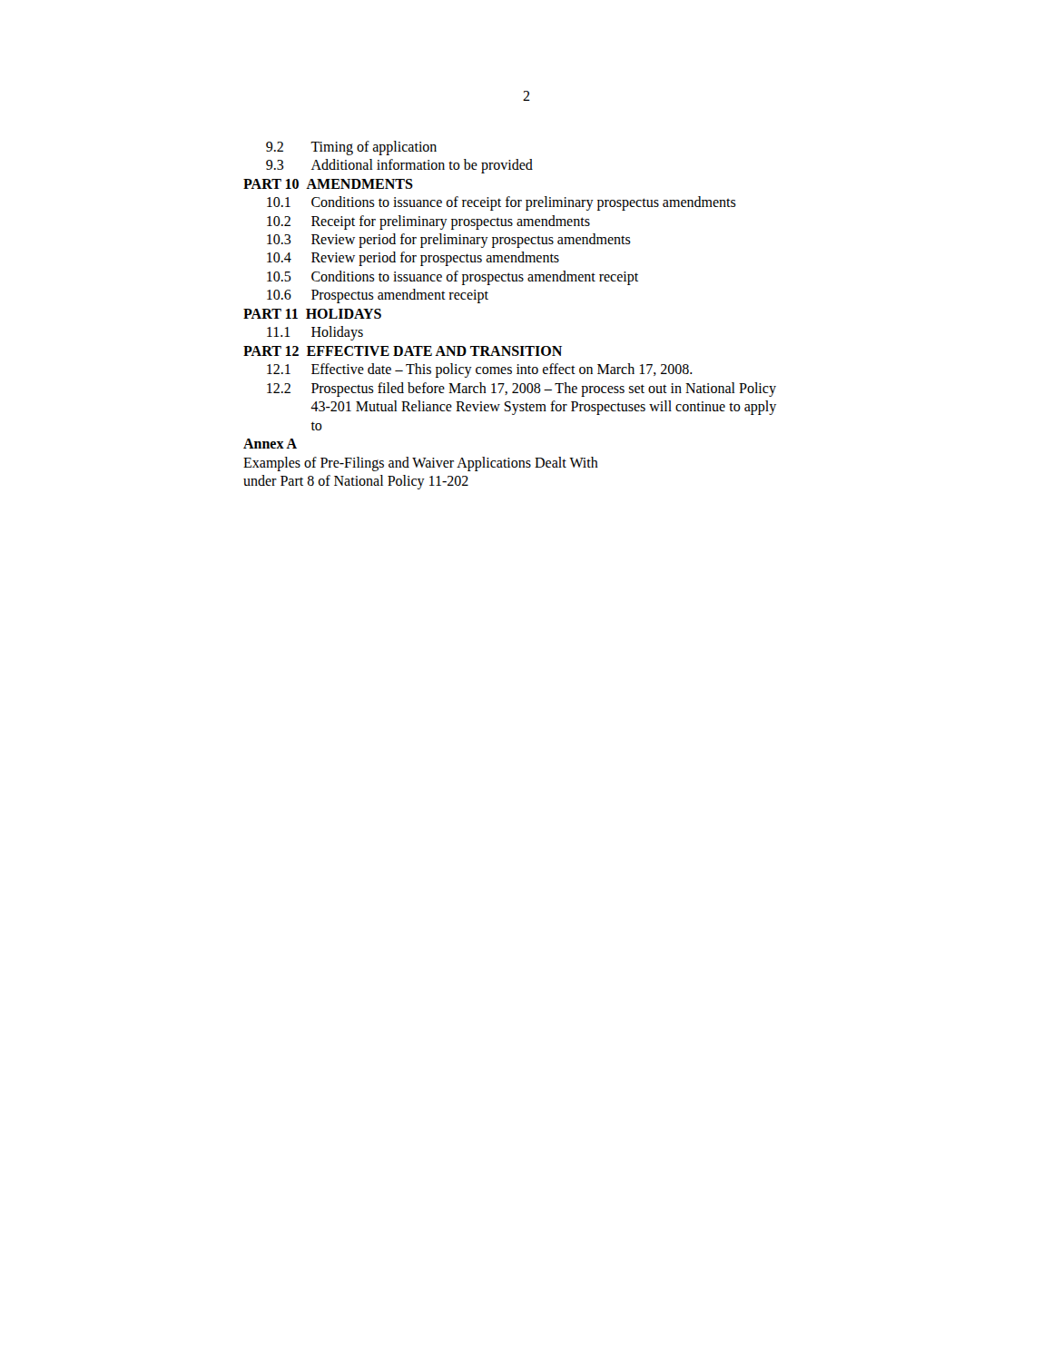2
9.2 Timing of application
9.3 Additional information to be provided
PART 10 AMENDMENTS
10.1 Conditions to issuance of receipt for preliminary prospectus amendments
10.2 Receipt for preliminary prospectus amendments
10.3 Review period for preliminary prospectus amendments
10.4 Review period for prospectus amendments
10.5 Conditions to issuance of prospectus amendment receipt
10.6 Prospectus amendment receipt
PART 11 HOLIDAYS
11.1 Holidays
PART 12 EFFECTIVE DATE AND TRANSITION
12.1 Effective date – This policy comes into effect on March 17, 2008.
12.2 Prospectus filed before March 17, 2008 – The process set out in National Policy 43-201 Mutual Reliance Review System for Prospectuses will continue to apply to
Annex A
Examples of Pre-Filings and Waiver Applications Dealt With
under Part 8 of National Policy 11-202